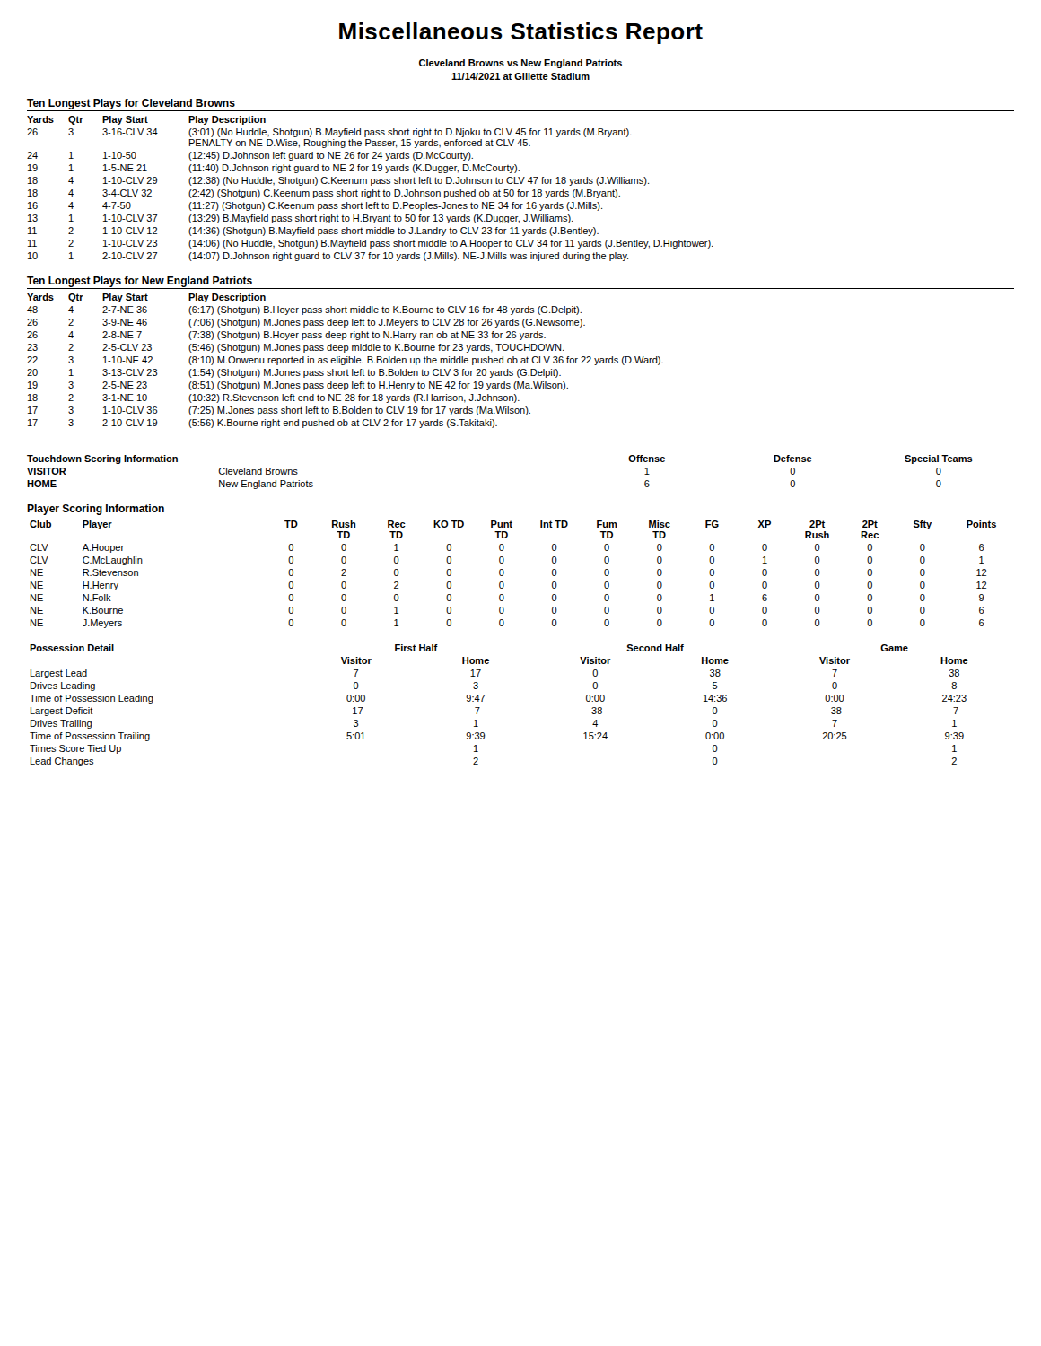Miscellaneous Statistics Report
Cleveland Browns vs New England Patriots
11/14/2021 at Gillette Stadium
Ten Longest Plays for Cleveland Browns
| Yards | Qtr | Play Start | Play Description |
| --- | --- | --- | --- |
| 26 | 3 | 3-16-CLV 34 | (3:01) (No Huddle, Shotgun) B.Mayfield pass short right to D.Njoku to CLV 45 for 11 yards (M.Bryant). PENALTY on NE-D.Wise, Roughing the Passer, 15 yards, enforced at CLV 45. |
| 24 | 1 | 1-10-50 | (12:45) D.Johnson left guard to NE 26 for 24 yards (D.McCourty). |
| 19 | 1 | 1-5-NE 21 | (11:40) D.Johnson right guard to NE 2 for 19 yards (K.Dugger, D.McCourty). |
| 18 | 4 | 1-10-CLV 29 | (12:38) (No Huddle, Shotgun) C.Keenum pass short left to D.Johnson to CLV 47 for 18 yards (J.Williams). |
| 18 | 4 | 3-4-CLV 32 | (2:42) (Shotgun) C.Keenum pass short right to D.Johnson pushed ob at 50 for 18 yards (M.Bryant). |
| 16 | 4 | 4-7-50 | (11:27) (Shotgun) C.Keenum pass short left to D.Peoples-Jones to NE 34 for 16 yards (J.Mills). |
| 13 | 1 | 1-10-CLV 37 | (13:29) B.Mayfield pass short right to H.Bryant to 50 for 13 yards (K.Dugger, J.Williams). |
| 11 | 2 | 1-10-CLV 12 | (14:36) (Shotgun) B.Mayfield pass short middle to J.Landry to CLV 23 for 11 yards (J.Bentley). |
| 11 | 2 | 1-10-CLV 23 | (14:06) (No Huddle, Shotgun) B.Mayfield pass short middle to A.Hooper to CLV 34 for 11 yards (J.Bentley, D.Hightower). |
| 10 | 1 | 2-10-CLV 27 | (14:07) D.Johnson right guard to CLV 37 for 10 yards (J.Mills). NE-J.Mills was injured during the play. |
Ten Longest Plays for New England Patriots
| Yards | Qtr | Play Start | Play Description |
| --- | --- | --- | --- |
| 48 | 4 | 2-7-NE 36 | (6:17) (Shotgun) B.Hoyer pass short middle to K.Bourne to CLV 16 for 48 yards (G.Delpit). |
| 26 | 2 | 3-9-NE 46 | (7:06) (Shotgun) M.Jones pass deep left to J.Meyers to CLV 28 for 26 yards (G.Newsome). |
| 26 | 4 | 2-8-NE 7 | (7:38) (Shotgun) B.Hoyer pass deep right to N.Harry ran ob at NE 33 for 26 yards. |
| 23 | 2 | 2-5-CLV 23 | (5:46) (Shotgun) M.Jones pass deep middle to K.Bourne for 23 yards, TOUCHDOWN. |
| 22 | 3 | 1-10-NE 42 | (8:10) M.Onwenu reported in as eligible. B.Bolden up the middle pushed ob at CLV 36 for 22 yards (D.Ward). |
| 20 | 1 | 3-13-CLV 23 | (1:54) (Shotgun) M.Jones pass short left to B.Bolden to CLV 3 for 20 yards (G.Delpit). |
| 19 | 3 | 2-5-NE 23 | (8:51) (Shotgun) M.Jones pass deep left to H.Henry to NE 42 for 19 yards (Ma.Wilson). |
| 18 | 2 | 3-1-NE 10 | (10:32) R.Stevenson left end to NE 28 for 18 yards (R.Harrison, J.Johnson). |
| 17 | 3 | 1-10-CLV 36 | (7:25) M.Jones pass short left to B.Bolden to CLV 19 for 17 yards (Ma.Wilson). |
| 17 | 3 | 2-10-CLV 19 | (5:56) K.Bourne right end pushed ob at CLV 2 for 17 yards (S.Takitaki). |
| Touchdown Scoring Information | | Offense | Defense | Special Teams |
| --- | --- | --- | --- | --- |
| VISITOR | Cleveland Browns | 1 | 0 | 0 |
| HOME | New England Patriots | 6 | 0 | 0 |
Player Scoring Information
| Club | Player | TD | Rush TD | Rec TD | KO TD | Punt TD | Int TD | Fum TD | Misc TD | FG | XP | 2Pt Rush | 2Pt Rec | Sfty | Points |
| --- | --- | --- | --- | --- | --- | --- | --- | --- | --- | --- | --- | --- | --- | --- | --- |
| CLV | A.Hooper | 0 | 0 | 1 | 0 | 0 | 0 | 0 | 0 | 0 | 0 | 0 | 0 | 0 | 6 |
| CLV | C.McLaughlin | 0 | 0 | 0 | 0 | 0 | 0 | 0 | 0 | 0 | 1 | 0 | 0 | 0 | 1 |
| NE | R.Stevenson | 0 | 2 | 0 | 0 | 0 | 0 | 0 | 0 | 0 | 0 | 0 | 0 | 0 | 12 |
| NE | H.Henry | 0 | 0 | 2 | 0 | 0 | 0 | 0 | 0 | 0 | 0 | 0 | 0 | 0 | 12 |
| NE | N.Folk | 0 | 0 | 0 | 0 | 0 | 0 | 0 | 0 | 1 | 6 | 0 | 0 | 0 | 9 |
| NE | K.Bourne | 0 | 0 | 1 | 0 | 0 | 0 | 0 | 0 | 0 | 0 | 0 | 0 | 0 | 6 |
| NE | J.Meyers | 0 | 0 | 1 | 0 | 0 | 0 | 0 | 0 | 0 | 0 | 0 | 0 | 0 | 6 |
| Possession Detail | First Half | Second Half | Game |
| --- | --- | --- | --- |
| | Visitor | Home | Visitor | Home | Visitor | Home |
| Largest Lead | 7 | 17 | 0 | 38 | 7 | 38 |
| Drives Leading | 0 | 3 | 0 | 5 | 0 | 8 |
| Time of Possession Leading | 0:00 | 9:47 | 0:00 | 14:36 | 0:00 | 24:23 |
| Largest Deficit | -17 | -7 | -38 | 0 | -38 | -7 |
| Drives Trailing | 3 | 1 | 4 | 0 | 7 | 1 |
| Time of Possession Trailing | 5:01 | 9:39 | 15:24 | 0:00 | 20:25 | 9:39 |
| Times Score Tied Up | | 1 | | 0 | | 1 |
| Lead Changes | | 2 | | 0 | | 2 |